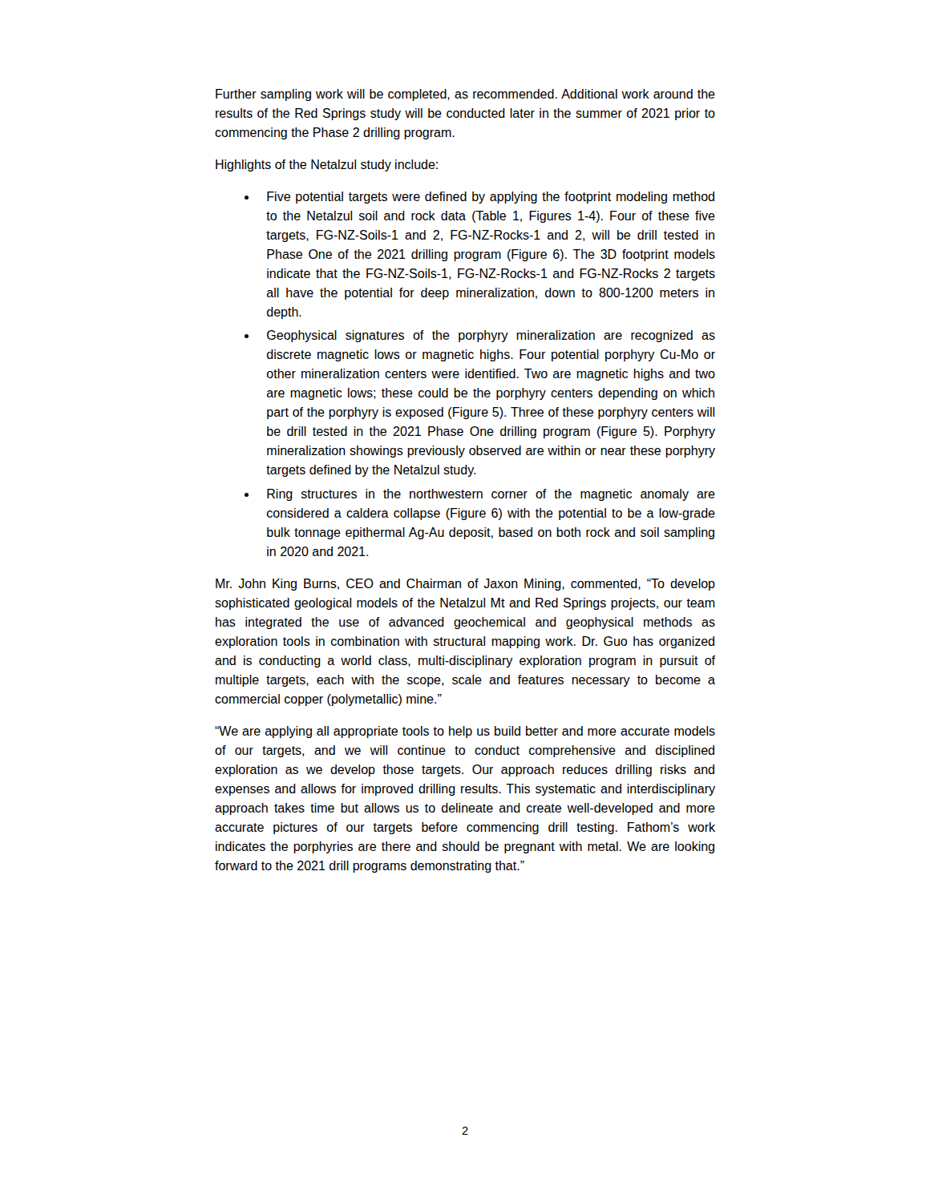Further sampling work will be completed, as recommended. Additional work around the results of the Red Springs study will be conducted later in the summer of 2021 prior to commencing the Phase 2 drilling program.
Highlights of the Netalzul study include:
Five potential targets were defined by applying the footprint modeling method to the Netalzul soil and rock data (Table 1, Figures 1-4). Four of these five targets, FG-NZ-Soils-1 and 2, FG-NZ-Rocks-1 and 2, will be drill tested in Phase One of the 2021 drilling program (Figure 6). The 3D footprint models indicate that the FG-NZ-Soils-1, FG-NZ-Rocks-1 and FG-NZ-Rocks 2 targets all have the potential for deep mineralization, down to 800-1200 meters in depth.
Geophysical signatures of the porphyry mineralization are recognized as discrete magnetic lows or magnetic highs. Four potential porphyry Cu-Mo or other mineralization centers were identified. Two are magnetic highs and two are magnetic lows; these could be the porphyry centers depending on which part of the porphyry is exposed (Figure 5). Three of these porphyry centers will be drill tested in the 2021 Phase One drilling program (Figure 5). Porphyry mineralization showings previously observed are within or near these porphyry targets defined by the Netalzul study.
Ring structures in the northwestern corner of the magnetic anomaly are considered a caldera collapse (Figure 6) with the potential to be a low-grade bulk tonnage epithermal Ag-Au deposit, based on both rock and soil sampling in 2020 and 2021.
Mr. John King Burns, CEO and Chairman of Jaxon Mining, commented, “To develop sophisticated geological models of the Netalzul Mt and Red Springs projects, our team has integrated the use of advanced geochemical and geophysical methods as exploration tools in combination with structural mapping work. Dr. Guo has organized and is conducting a world class, multi-disciplinary exploration program in pursuit of multiple targets, each with the scope, scale and features necessary to become a commercial copper (polymetallic) mine.”
“We are applying all appropriate tools to help us build better and more accurate models of our targets, and we will continue to conduct comprehensive and disciplined exploration as we develop those targets. Our approach reduces drilling risks and expenses and allows for improved drilling results. This systematic and interdisciplinary approach takes time but allows us to delineate and create well-developed and more accurate pictures of our targets before commencing drill testing. Fathom’s work indicates the porphyries are there and should be pregnant with metal. We are looking forward to the 2021 drill programs demonstrating that.”
2